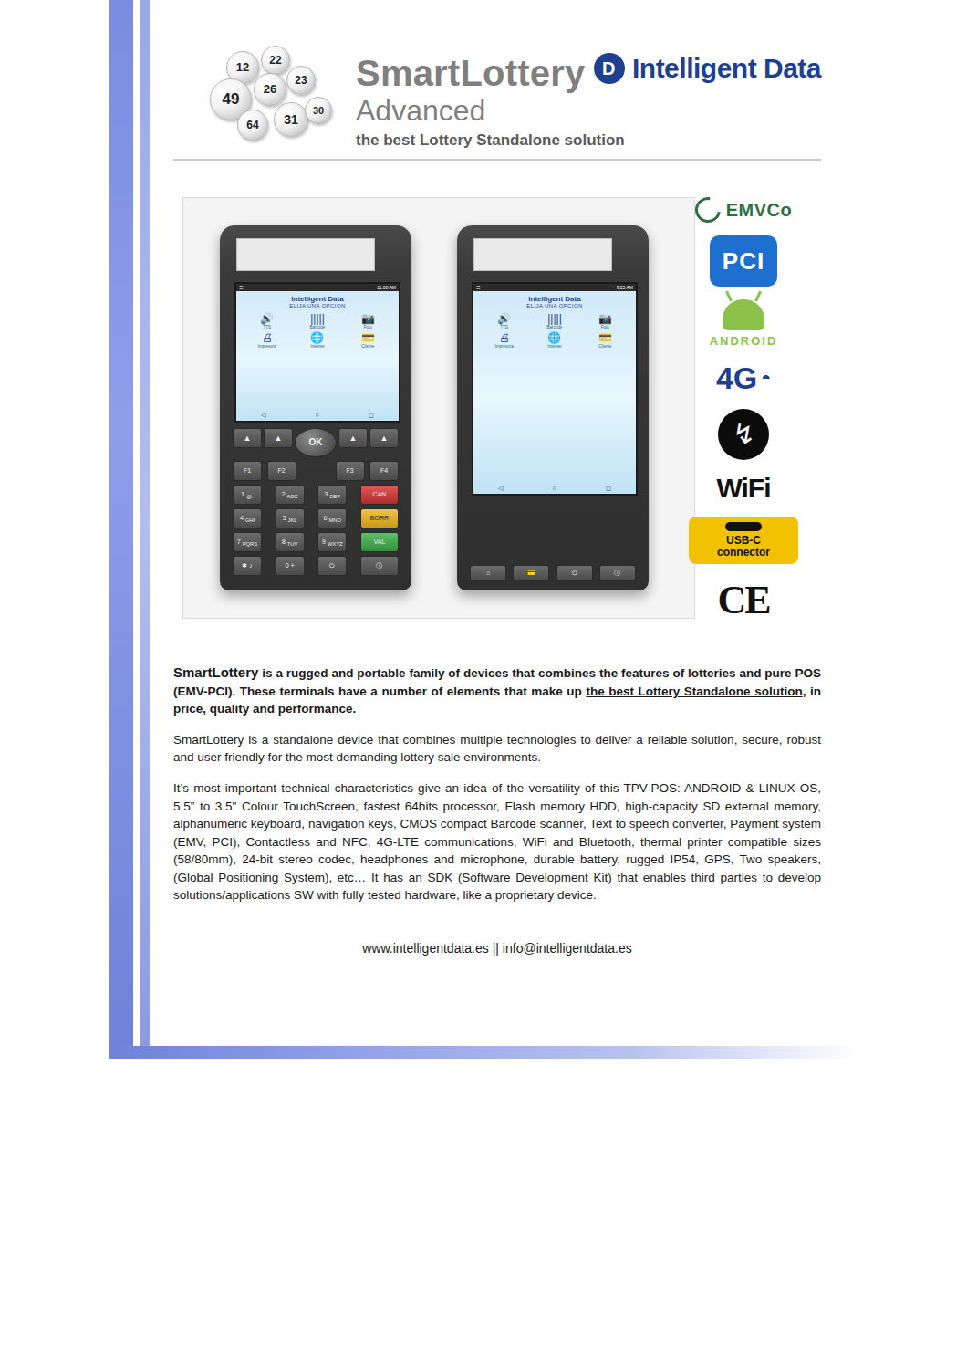12
22
49
26
23
64
31
30
SmartLottery
Advanced
the best Lottery Standalone solution
D Intelligent Data
☰11:08 AM
Intelligent Data
ELIJA UNA OPCION
🔊
TTS
|||||
Barcode
📷
Foto
🖨
Impresora
🌐
Internet
💳
Cliente
◁○◻
▲
▲
OK
▲
▲
F1
F2
F3
F4
1 @.
2 ABC
3 DEF
CAN
4 GHI
5 JKL
6 MNO
BORR
7 PQRS
8 TUV
9 WXYZ
VAL
✱ ♪
0 +
⏻
ⓘ
☰9:25 AM
Intelligent Data
ELIJA UNA OPCION
🔊
TTS
|||||
Barcode
📷
Foto
🖨
Impresora
🌐
Internet
💳
Cliente
◁○◻
⌂
💳
⏻
ⓘ
EMVCo
PCI
ANDROID
4G◓
↯
WiFi
USB-C
connector
CE
SmartLottery is a rugged and portable family of devices that combines the features of lotteries and pure POS (EMV-PCI). These terminals have a number of elements that make up the best Lottery Standalone solution, in price, quality and performance.
SmartLottery is a standalone device that combines multiple technologies to deliver a reliable solution, secure, robust and user friendly for the most demanding lottery sale environments.
It’s most important technical characteristics give an idea of the versatility of this TPV-POS: ANDROID & LINUX OS, 5.5” to 3.5" Colour TouchScreen, fastest 64bits processor, Flash memory HDD, high-capacity SD external memory, alphanumeric keyboard, navigation keys, CMOS compact Barcode scanner, Text to speech converter, Payment system (EMV, PCI), Contactless and NFC, 4G-LTE communications, WiFi and Bluetooth, thermal printer compatible sizes (58/80mm), 24-bit stereo codec, headphones and microphone, durable battery, rugged IP54, GPS, Two speakers, (Global Positioning System), etc… It has an SDK (Software Development Kit) that enables third parties to develop solutions/applications SW with fully tested hardware, like a proprietary device.
www.intelligentdata.es || info@intelligentdata.es